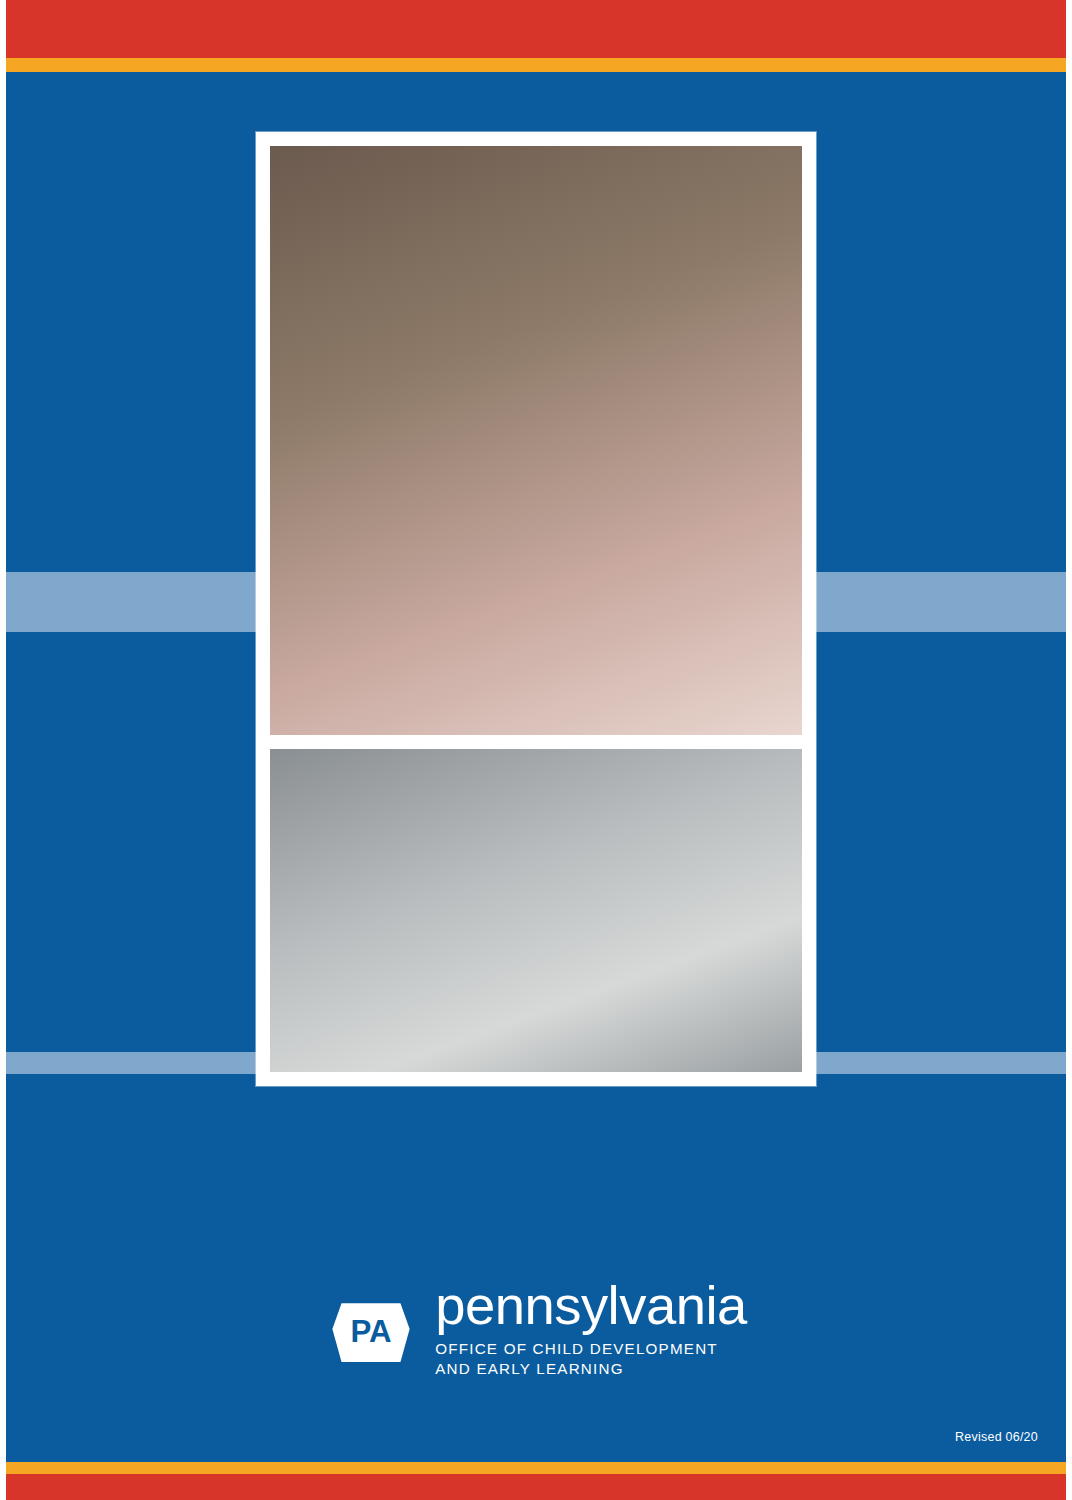Adult and child examining a jar
Children drawing with chalk outdoors
PA
pennsylvania Office of Child Development
and Early Learning
Revised 06/20